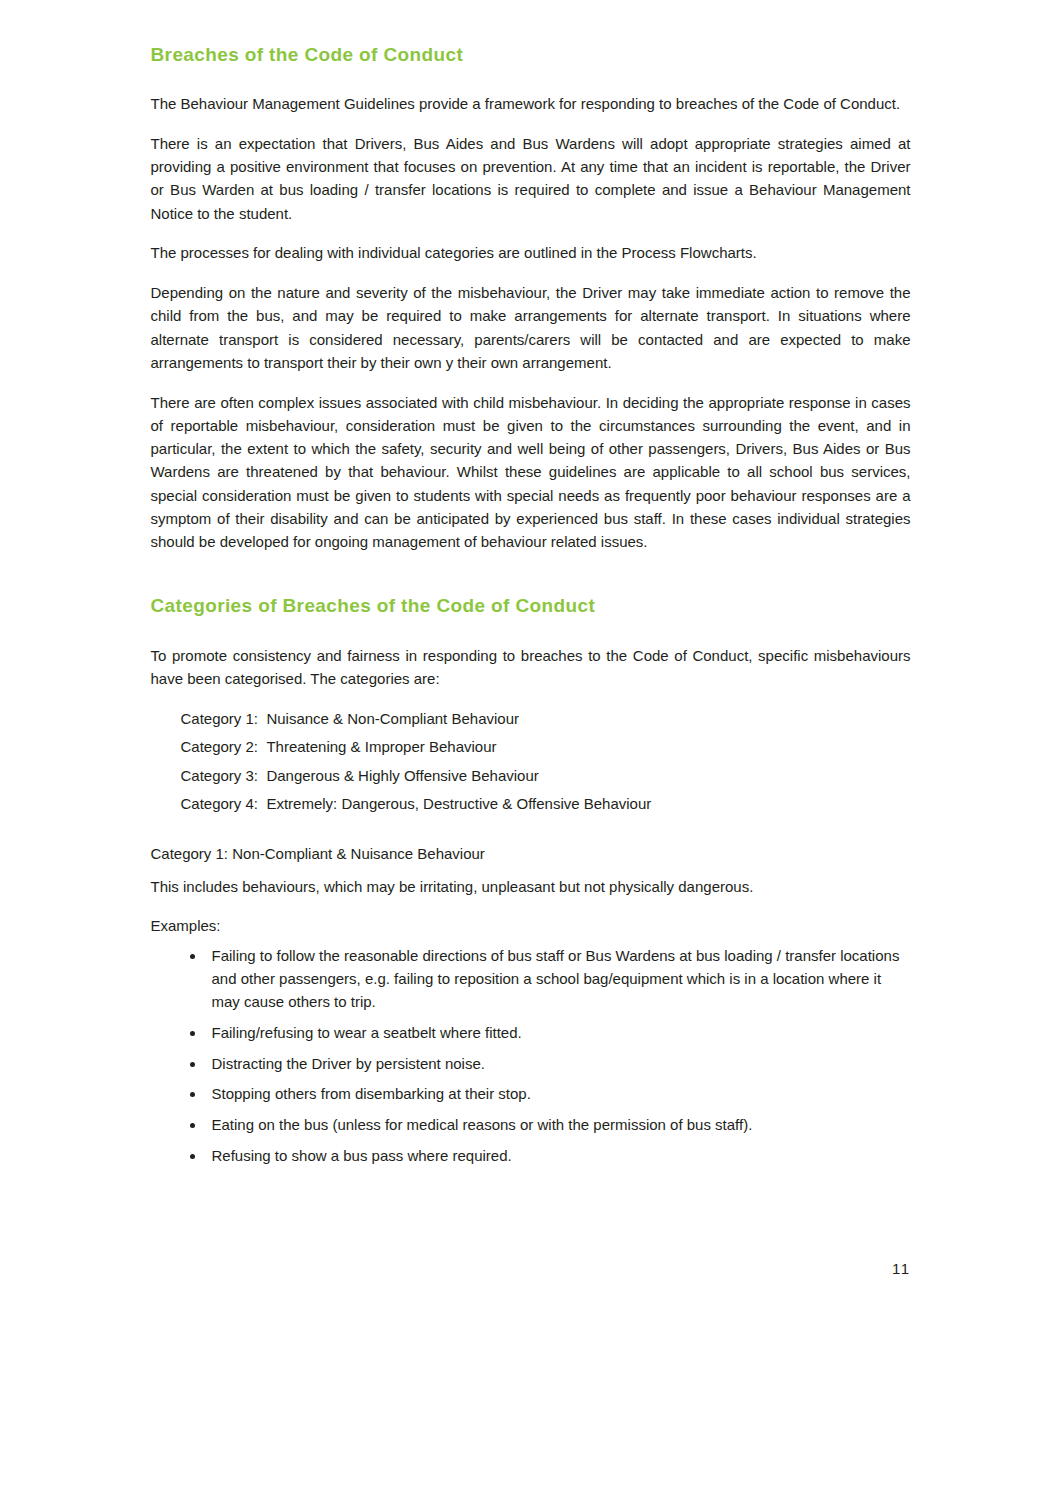Breaches of the Code of Conduct
The Behaviour Management Guidelines provide a framework for responding to breaches of the Code of Conduct.
There is an expectation that Drivers, Bus Aides and Bus Wardens will adopt appropriate strategies aimed at providing a positive environment that focuses on prevention. At any time that an incident is reportable, the Driver or Bus Warden at bus loading / transfer locations is required to complete and issue a Behaviour Management Notice to the student.
The processes for dealing with individual categories are outlined in the Process Flowcharts.
Depending on the nature and severity of the misbehaviour, the Driver may take immediate action to remove the child from the bus, and may be required to make arrangements for alternate transport. In situations where alternate transport is considered necessary, parents/carers will be contacted and are expected to make arrangements to transport their by their own y their own arrangement.
There are often complex issues associated with child misbehaviour. In deciding the appropriate response in cases of reportable misbehaviour, consideration must be given to the circumstances surrounding the event, and in particular, the extent to which the safety, security and well being of other passengers, Drivers, Bus Aides or Bus Wardens are threatened by that behaviour. Whilst these guidelines are applicable to all school bus services, special consideration must be given to students with special needs as frequently poor behaviour responses are a symptom of their disability and can be anticipated by experienced bus staff. In these cases individual strategies should be developed for ongoing management of behaviour related issues.
Categories of Breaches of the Code of Conduct
To promote consistency and fairness in responding to breaches to the Code of Conduct, specific misbehaviours have been categorised. The categories are:
Category 1: Nuisance & Non-Compliant Behaviour
Category 2: Threatening & Improper Behaviour
Category 3: Dangerous & Highly Offensive Behaviour
Category 4: Extremely: Dangerous, Destructive & Offensive Behaviour
Category 1: Non-Compliant & Nuisance Behaviour
This includes behaviours, which may be irritating, unpleasant but not physically dangerous.
Examples:
Failing to follow the reasonable directions of bus staff or Bus Wardens at bus loading / transfer locations and other passengers, e.g. failing to reposition a school bag/equipment which is in a location where it may cause others to trip.
Failing/refusing to wear a seatbelt where fitted.
Distracting the Driver by persistent noise.
Stopping others from disembarking at their stop.
Eating on the bus (unless for medical reasons or with the permission of bus staff).
Refusing to show a bus pass where required.
11